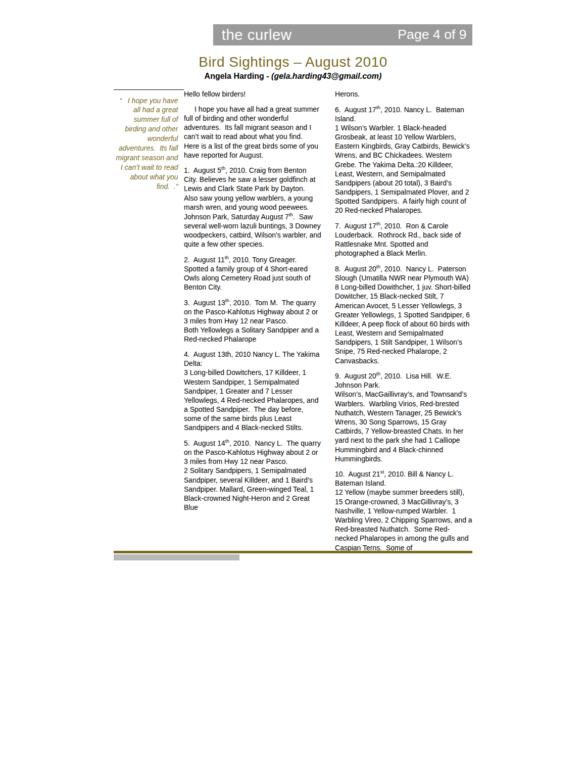the curlew Page 4 of 9
Bird Sightings – August 2010
Angela Harding - (gela.harding43@gmail.com)
“ I hope you have all had a great summer full of birding and other wonderful adventures. Its fall migrant season and I can’t wait to read about what you find. .”
Hello fellow birders!
I hope you have all had a great summer full of birding and other wonderful adventures. Its fall migrant season and I can’t wait to read about what you find. Here is a list of the great birds some of you have reported for August.
1. August 5th, 2010. Craig from Benton City. Believes he saw a lesser goldfinch at Lewis and Clark State Park by Dayton.
Also saw young yellow warblers, a young marsh wren, and young wood peewees.
Johnson Park, Saturday August 7th. Saw several well-worn lazuli buntings, 3 Downey woodpeckers, catbird, Wilson's warbler, and quite a few other species.
2. August 11th, 2010. Tony Greager.
Spotted a family group of 4 Short-eared Owls along Cemetery Road just south of Benton City.
3. August 13th, 2010. Tom M. The quarry on the Pasco-Kahlotus Highway about 2 or 3 miles from Hwy 12 near Pasco.
Both Yellowlegs a Solitary Sandpiper and a Red-necked Phalarope
4. August 13th, 2010 Nancy L. The Yakima Delta:
3 Long-billed Dowitchers, 17 Killdeer, 1 Western Sandpiper, 1 Semipalmated Sandpiper, 1 Greater and 7 Lesser Yellowlegs, 4 Red-necked Phalaropes, and a Spotted Sandpiper. The day before, some of the same birds plus Least Sandpipers and 4 Black-necked Stilts.
5. August 14th, 2010. Nancy L. The quarry on the Pasco-Kahlotus Highway about 2 or 3 miles from Hwy 12 near Pasco.
2 Solitary Sandpipers, 1 Semipalmated Sandpiper, several Killdeer, and 1 Baird’s Sandpiper. Mallard, Green-winged Teal, 1 Black-crowned Night-Heron and 2 Great Blue
Herons.
6. August 17th, 2010. Nancy L. Bateman Island.
1 Wilson’s Warbler. 1 Black-headed Grosbeak, at least 10 Yellow Warblers, Eastern Kingbirds, Gray Catbirds, Bewick’s Wrens, and BC Chickadees. Western Grebe. The Yakima Delta.:20 Killdeer, Least, Western, and Semipalmated Sandpipers (about 20 total), 3 Baird’s Sandpipers, 1 Semipalmated Plover, and 2 Spotted Sandpipers. A fairly high count of 20 Red-necked Phalaropes.
7. August 17th, 2010. Ron & Carole Louderback. Rothrock Rd., back side of Rattlesnake Mnt. Spotted and photographed a Black Merlin.
8. August 20th, 2010. Nancy L. Paterson Slough (Umatilla NWR near Plymouth WA)
8 Long-billed Dowithcher, 1 juv. Short-billed Dowitcher, 15 Black-necked Stilt, 7 American Avocet, 5 Lesser Yellowlegs, 3 Greater Yellowlegs, 1 Spotted Sandpiper, 6 Killdeer, A peep flock of about 60 birds with Least, Western and Semipalmated Sandpipers, 1 Stilt Sandpiper, 1 Wilson’s Snipe, 75 Red-necked Phalarope, 2 Canvasbacks.
9. August 20th, 2010. Lisa Hill. W.E. Johnson Park.
Wilson’s, MacGaillivray’s, and Townsand’s Warblers. Warbling Virios, Red-brested Nuthatch, Western Tanager, 25 Bewick’s Wrens, 30 Song Sparrows, 15 Gray Catbirds, 7 Yellow-breasted Chats. In her yard next to the park she had 1 Calliope Hummingbird and 4 Black-chinned Hummingbirds.
10. August 21st, 2010. Bill & Nancy L. Bateman Island.
12 Yellow (maybe summer breeders still), 15 Orange-crowned, 3 MacGillivray’s, 3 Nashville, 1 Yellow-rumped Warbler. 1 Warbling Vireo, 2 Chipping Sparrows, and a Red-breasted Nuthatch. Some Red-necked Phalaropes in among the gulls and Caspian Terns. Some of